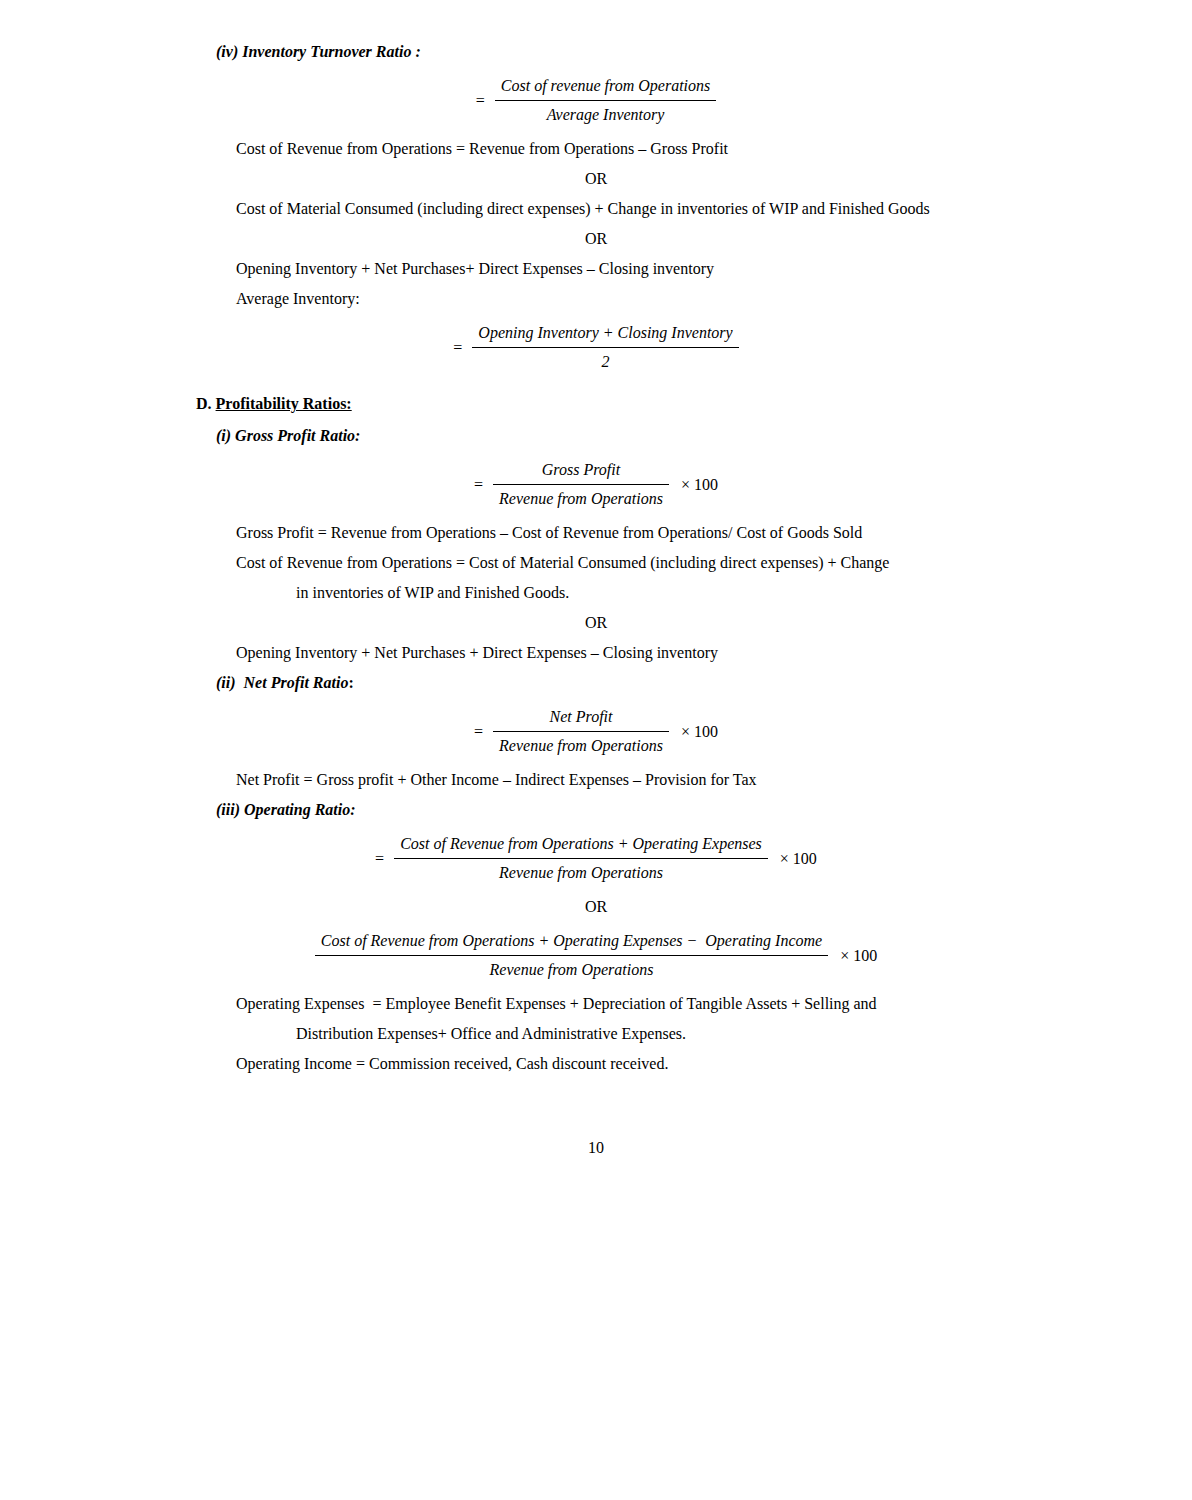(iv) Inventory Turnover Ratio :
= Cost of revenue from Operations Average Inventory
Cost of Revenue from Operations = Revenue from Operations – Gross Profit
OR
Cost of Material Consumed (including direct expenses) + Change in inventories of WIP and Finished Goods
OR
Opening Inventory + Net Purchases+ Direct Expenses – Closing inventory
Average Inventory:
= Opening Inventory + Closing Inventory 2
D. Profitability Ratios:
(i) Gross Profit Ratio:
= Gross Profit Revenue from Operations × 100
Gross Profit = Revenue from Operations – Cost of Revenue from Operations/ Cost of Goods Sold
Cost of Revenue from Operations = Cost of Material Consumed (including direct expenses) + Change
in inventories of WIP and Finished Goods.
OR
Opening Inventory + Net Purchases + Direct Expenses – Closing inventory
(ii) Net Profit Ratio:
= Net Profit Revenue from Operations × 100
Net Profit = Gross profit + Other Income – Indirect Expenses – Provision for Tax
(iii) Operating Ratio:
= Cost of Revenue from Operations + Operating Expenses Revenue from Operations × 100
OR
Cost of Revenue from Operations + Operating Expenses − Operating Income Revenue from Operations × 100
Operating Expenses = Employee Benefit Expenses + Depreciation of Tangible Assets + Selling and
Distribution Expenses+ Office and Administrative Expenses.
Operating Income = Commission received, Cash discount received.
10